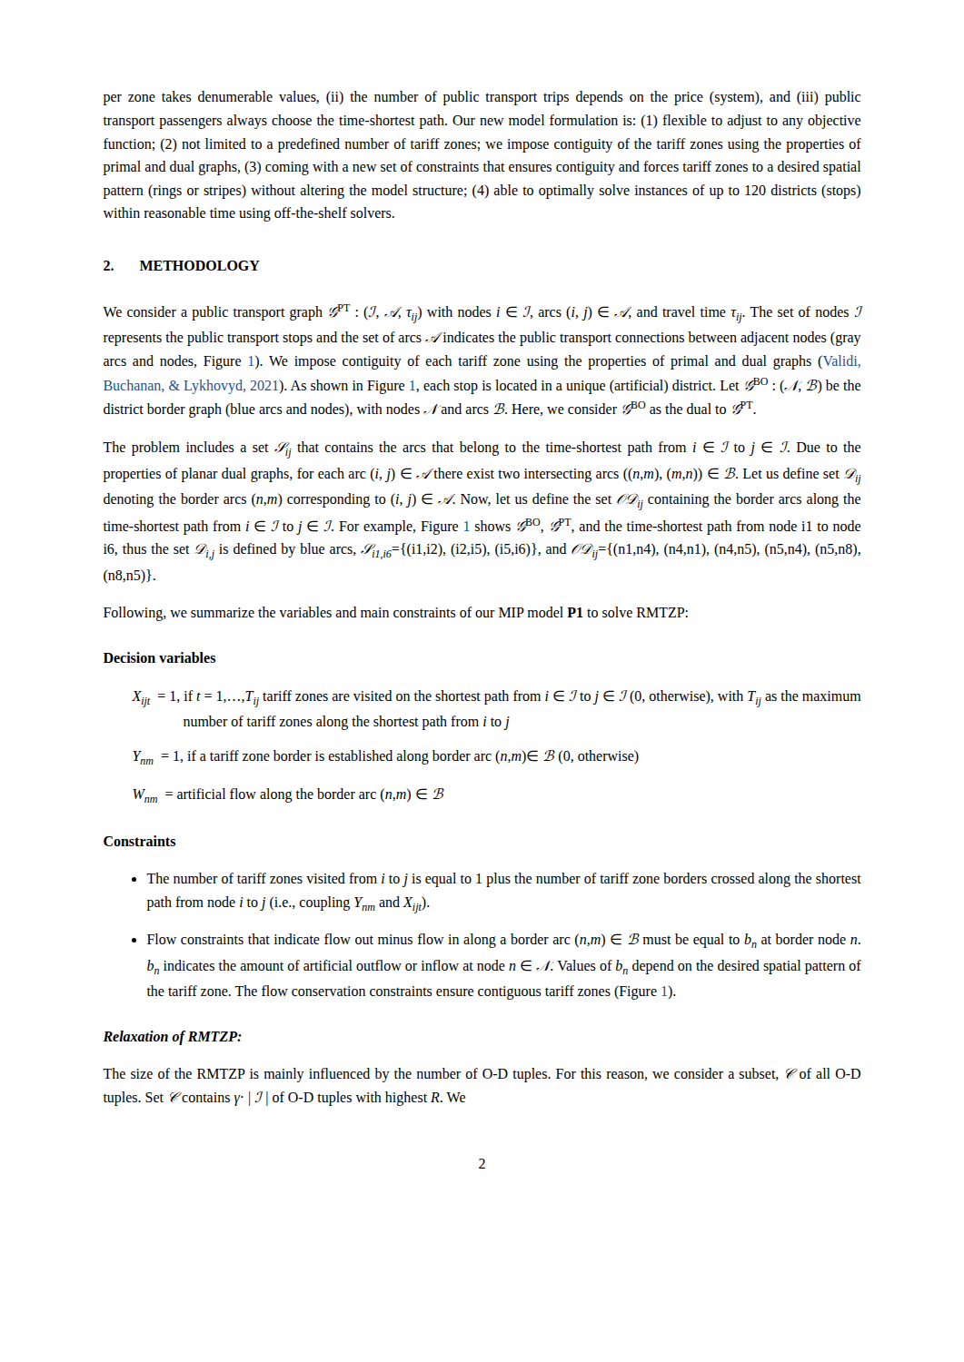per zone takes denumerable values, (ii) the number of public transport trips depends on the price (system), and (iii) public transport passengers always choose the time-shortest path. Our new model formulation is: (1) flexible to adjust to any objective function; (2) not limited to a predefined number of tariff zones; we impose contiguity of the tariff zones using the properties of primal and dual graphs, (3) coming with a new set of constraints that ensures contiguity and forces tariff zones to a desired spatial pattern (rings or stripes) without altering the model structure; (4) able to optimally solve instances of up to 120 districts (stops) within reasonable time using off-the-shelf solvers.
2. METHODOLOGY
We consider a public transport graph 𝒢PT : (ℐ, 𝒜, τij) with nodes i ∈ ℐ, arcs (i, j) ∈ 𝒜, and travel time τij. The set of nodes ℐ represents the public transport stops and the set of arcs 𝒜 indicates the public transport connections between adjacent nodes (gray arcs and nodes, Figure 1). We impose contiguity of each tariff zone using the properties of primal and dual graphs (Validi, Buchanan, & Lykhovyd, 2021). As shown in Figure 1, each stop is located in a unique (artificial) district. Let 𝒢BO : (𝒩, ℬ) be the district border graph (blue arcs and nodes), with nodes 𝒩 and arcs ℬ. Here, we consider 𝒢BO as the dual to 𝒢PT.
The problem includes a set 𝒮ij that contains the arcs that belong to the time-shortest path from i ∈ ℐ to j ∈ ℐ. Due to the properties of planar dual graphs, for each arc (i, j) ∈ 𝒜 there exist two intersecting arcs ((n,m), (m,n)) ∈ ℬ. Let us define set 𝒟ij denoting the border arcs (n,m) corresponding to (i, j) ∈ 𝒜. Now, let us define the set 𝒪𝒟ij containing the border arcs along the time-shortest path from i ∈ ℐ to j ∈ ℐ. For example, Figure 1 shows 𝒢BO, 𝒢PT, and the time-shortest path from node i1 to node i6, thus the set 𝒟i,j is defined by blue arcs, 𝒮i1,i6={(i1,i2), (i2,i5), (i5,i6)}, and 𝒪𝒟ij={(n1,n4), (n4,n1), (n4,n5), (n5,n4), (n5,n8), (n8,n5)}.
Following, we summarize the variables and main constraints of our MIP model P1 to solve RMTZP:
Decision variables
Xijt = 1, if t = 1,…,Tij tariff zones are visited on the shortest path from i ∈ ℐ to j ∈ ℐ (0, otherwise), with Tij as the maximum number of tariff zones along the shortest path from i to j
Ynm = 1, if a tariff zone border is established along border arc (n,m)∈ ℬ (0, otherwise)
Wnm = artificial flow along the border arc (n,m) ∈ ℬ
Constraints
The number of tariff zones visited from i to j is equal to 1 plus the number of tariff zone borders crossed along the shortest path from node i to j (i.e., coupling Ynm and Xijt).
Flow constraints that indicate flow out minus flow in along a border arc (n,m) ∈ ℬ must be equal to bn at border node n. bn indicates the amount of artificial outflow or inflow at node n ∈ 𝒩. Values of bn depend on the desired spatial pattern of the tariff zone. The flow conservation constraints ensure contiguous tariff zones (Figure 1).
Relaxation of RMTZP:
The size of the RMTZP is mainly influenced by the number of O-D tuples. For this reason, we consider a subset, 𝒞 of all O-D tuples. Set 𝒞 contains γ· | ℐ | of O-D tuples with highest R. We
2